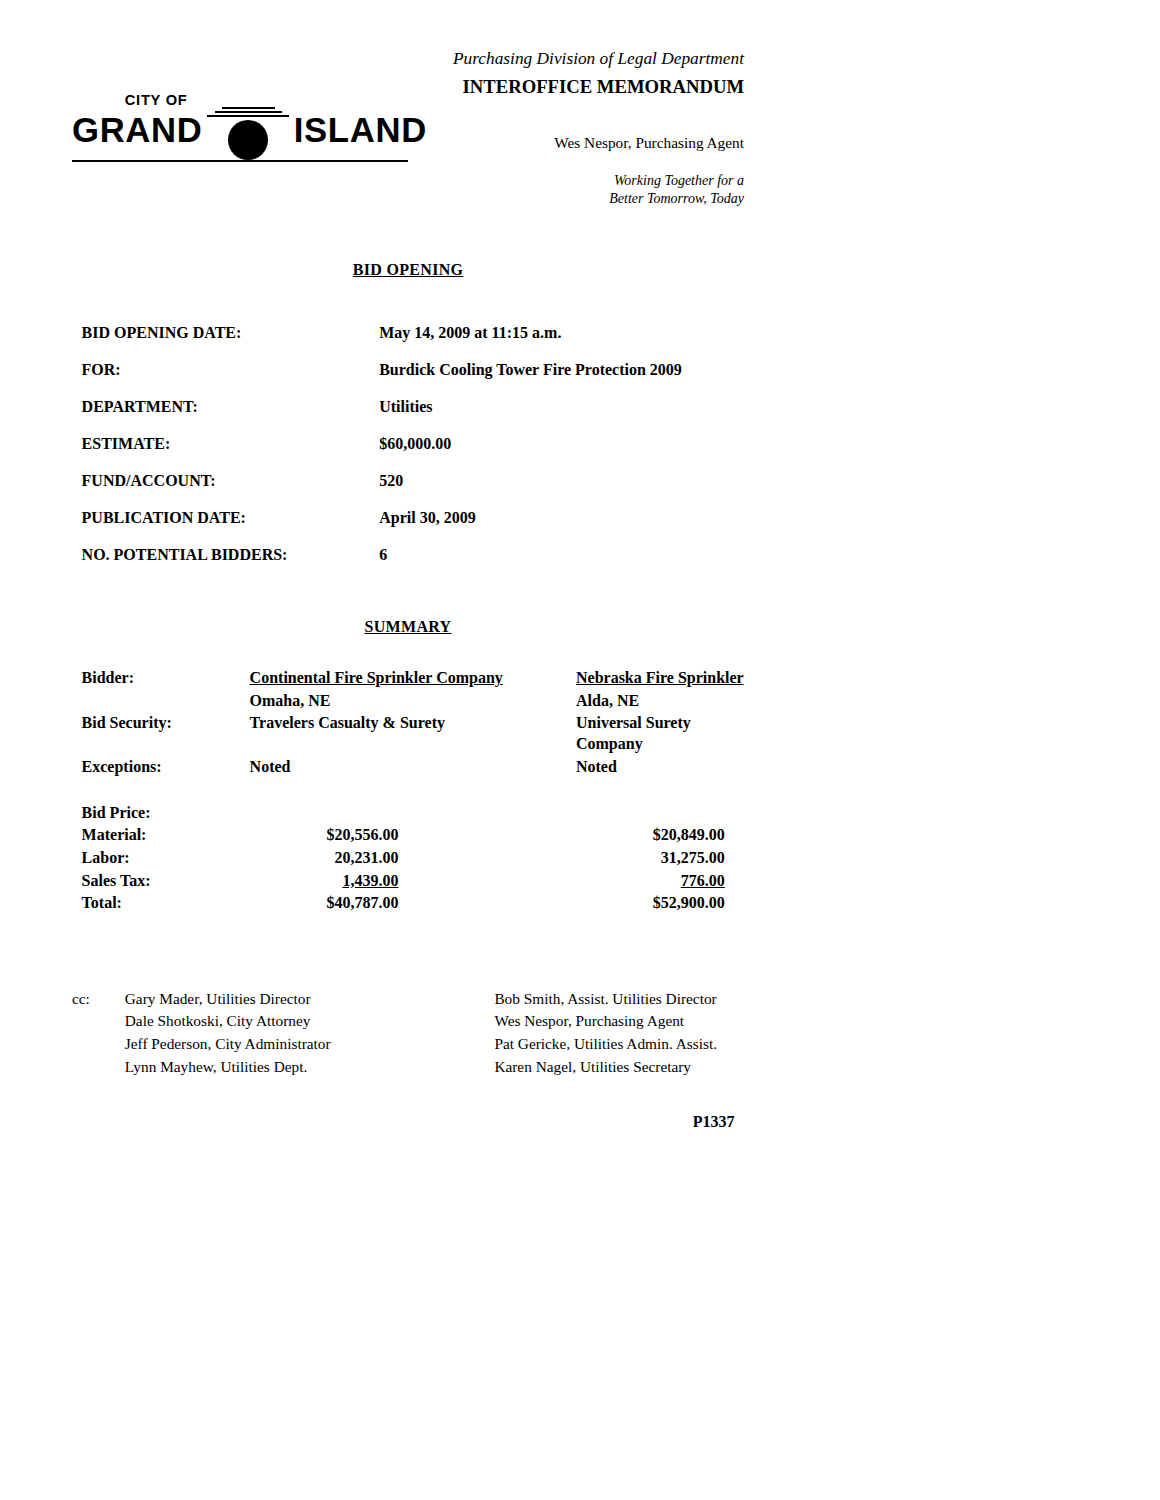Purchasing Division of Legal Department
INTEROFFICE MEMORANDUM
Wes Nespor, Purchasing Agent
Working Together for a
Better Tomorrow, Today
CITY OF
GRAND ISLAND
BID OPENING
| BID OPENING DATE: | May 14, 2009 at 11:15 a.m. |
| FOR: | Burdick Cooling Tower Fire Protection 2009 |
| DEPARTMENT: | Utilities |
| ESTIMATE: | $60,000.00 |
| FUND/ACCOUNT: | 520 |
| PUBLICATION DATE: | April 30, 2009 |
| NO. POTENTIAL BIDDERS: | 6 |
SUMMARY
| Bidder: | Continental Fire Sprinkler Company | Nebraska Fire Sprinkler |
| | Omaha, NE | Alda, NE |
| Bid Security: | Travelers Casualty & Surety | Universal Surety Company |
| Exceptions: | Noted | Noted |
| Bid Price: | | |
| Material: | $20,556.00 | $20,849.00 |
| Labor: | 20,231.00 | 31,275.00 |
| Sales Tax: | 1,439.00 | 776.00 |
| Total: | $40,787.00 | $52,900.00 |
| cc: | Gary Mader, Utilities Director | Bob Smith, Assist. Utilities Director |
| | Dale Shotkoski, City Attorney | Wes Nespor, Purchasing Agent |
| | Jeff Pederson, City Administrator | Pat Gericke, Utilities Admin. Assist. |
| | Lynn Mayhew, Utilities Dept. | Karen Nagel, Utilities Secretary |
P1337